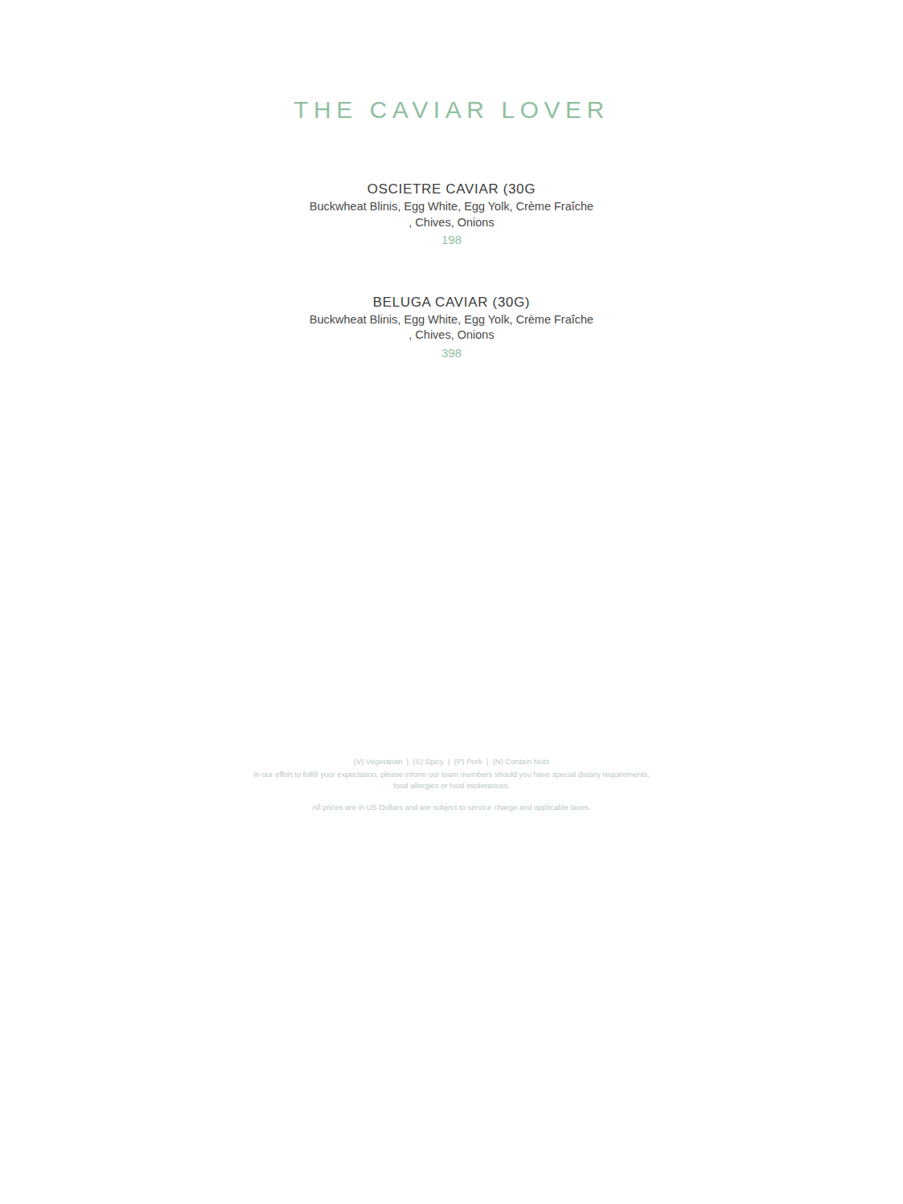THE CAVIAR LOVER
OSCIETRE CAVIAR (30G
Buckwheat Blinis, Egg White, Egg Yolk, Crème Fraîche , Chives, Onions
198
BELUGA CAVIAR (30G)
Buckwheat Blinis, Egg White, Egg Yolk, Crème Fraîche , Chives, Onions
398
(V) Vegetarian | (S) Spicy | (P) Pork | (N) Contain Nuts
In our effort to fulfill your expectation, please inform our team members should you have special dietary requirements,
food allergies or food intolerances.
All prices are in US Dollars and are subject to service charge and applicable taxes.